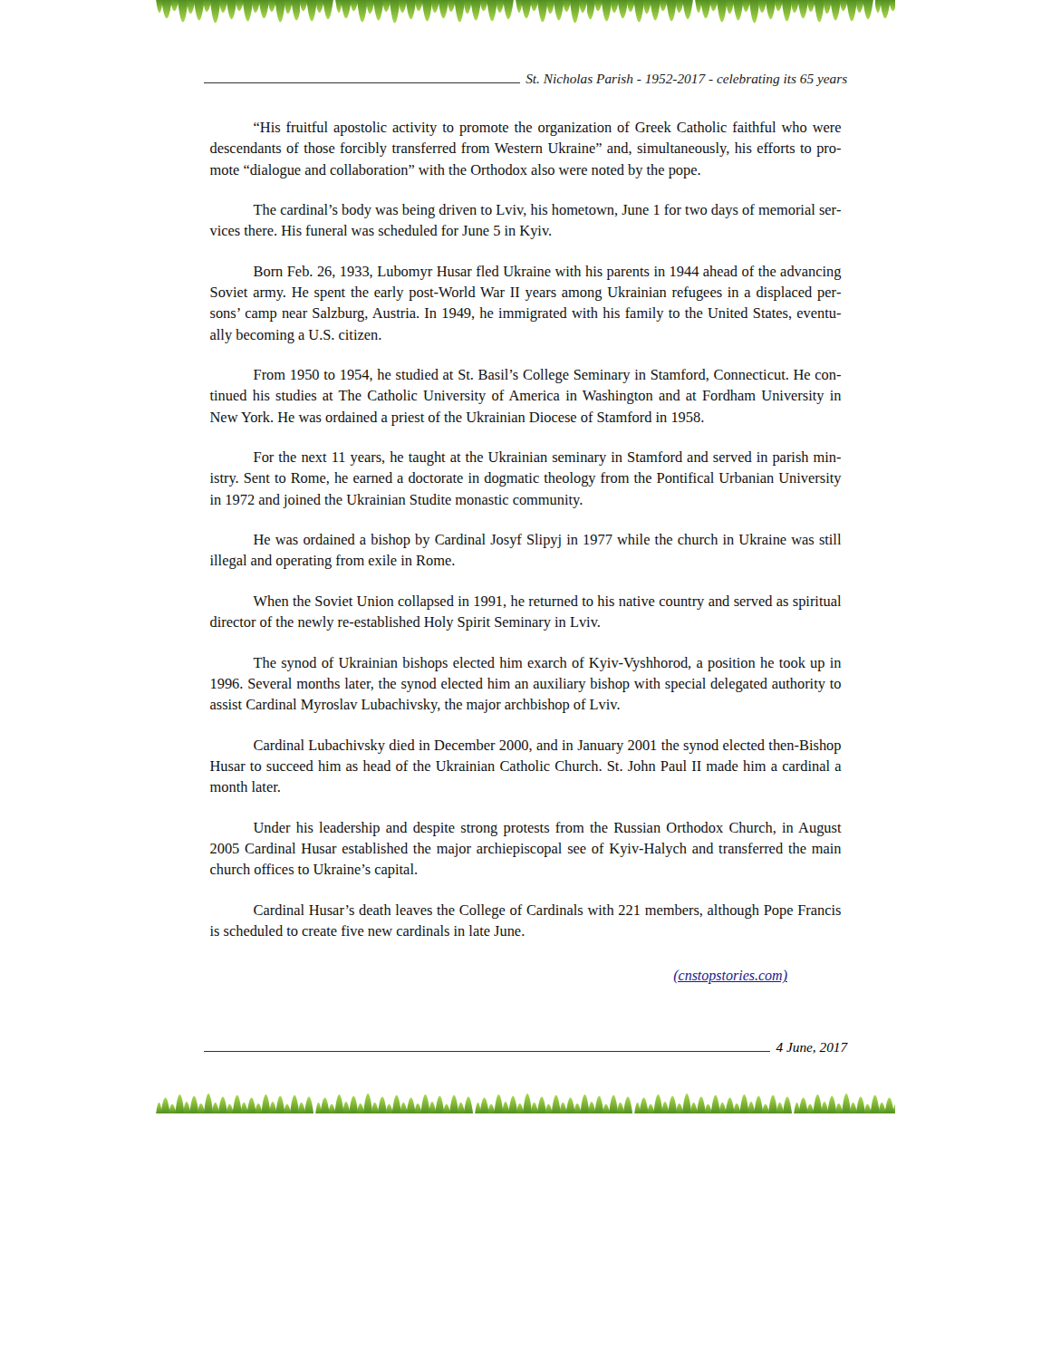St. Nicholas Parish - 1952-2017 - celebrating its 65 years
“His fruitful apostolic activity to promote the organization of Greek Catholic faithful who were descendants of those forcibly transferred from Western Ukraine” and, simultaneously, his efforts to promote “dialogue and collaboration” with the Orthodox also were noted by the pope.
The cardinal’s body was being driven to Lviv, his hometown, June 1 for two days of memorial services there. His funeral was scheduled for June 5 in Kyiv.
Born Feb. 26, 1933, Lubomyr Husar fled Ukraine with his parents in 1944 ahead of the advancing Soviet army. He spent the early post-World War II years among Ukrainian refugees in a displaced persons’ camp near Salzburg, Austria. In 1949, he immigrated with his family to the United States, eventually becoming a U.S. citizen.
From 1950 to 1954, he studied at St. Basil’s College Seminary in Stamford, Connecticut. He continued his studies at The Catholic University of America in Washington and at Fordham University in New York. He was ordained a priest of the Ukrainian Diocese of Stamford in 1958.
For the next 11 years, he taught at the Ukrainian seminary in Stamford and served in parish ministry. Sent to Rome, he earned a doctorate in dogmatic theology from the Pontifical Urbanian University in 1972 and joined the Ukrainian Studite monastic community.
He was ordained a bishop by Cardinal Josyf Slipyj in 1977 while the church in Ukraine was still illegal and operating from exile in Rome.
When the Soviet Union collapsed in 1991, he returned to his native country and served as spiritual director of the newly re-established Holy Spirit Seminary in Lviv.
The synod of Ukrainian bishops elected him exarch of Kyiv-Vyshhorod, a position he took up in 1996. Several months later, the synod elected him an auxiliary bishop with special delegated authority to assist Cardinal Myroslav Lubachivsky, the major archbishop of Lviv.
Cardinal Lubachivsky died in December 2000, and in January 2001 the synod elected then-Bishop Husar to succeed him as head of the Ukrainian Catholic Church. St. John Paul II made him a cardinal a month later.
Under his leadership and despite strong protests from the Russian Orthodox Church, in August 2005 Cardinal Husar established the major archiepiscopal see of Kyiv-Halych and transferred the main church offices to Ukraine’s capital.
Cardinal Husar’s death leaves the College of Cardinals with 221 members, although Pope Francis is scheduled to create five new cardinals in late June.
(cnstopstories.com)
4 June, 2017